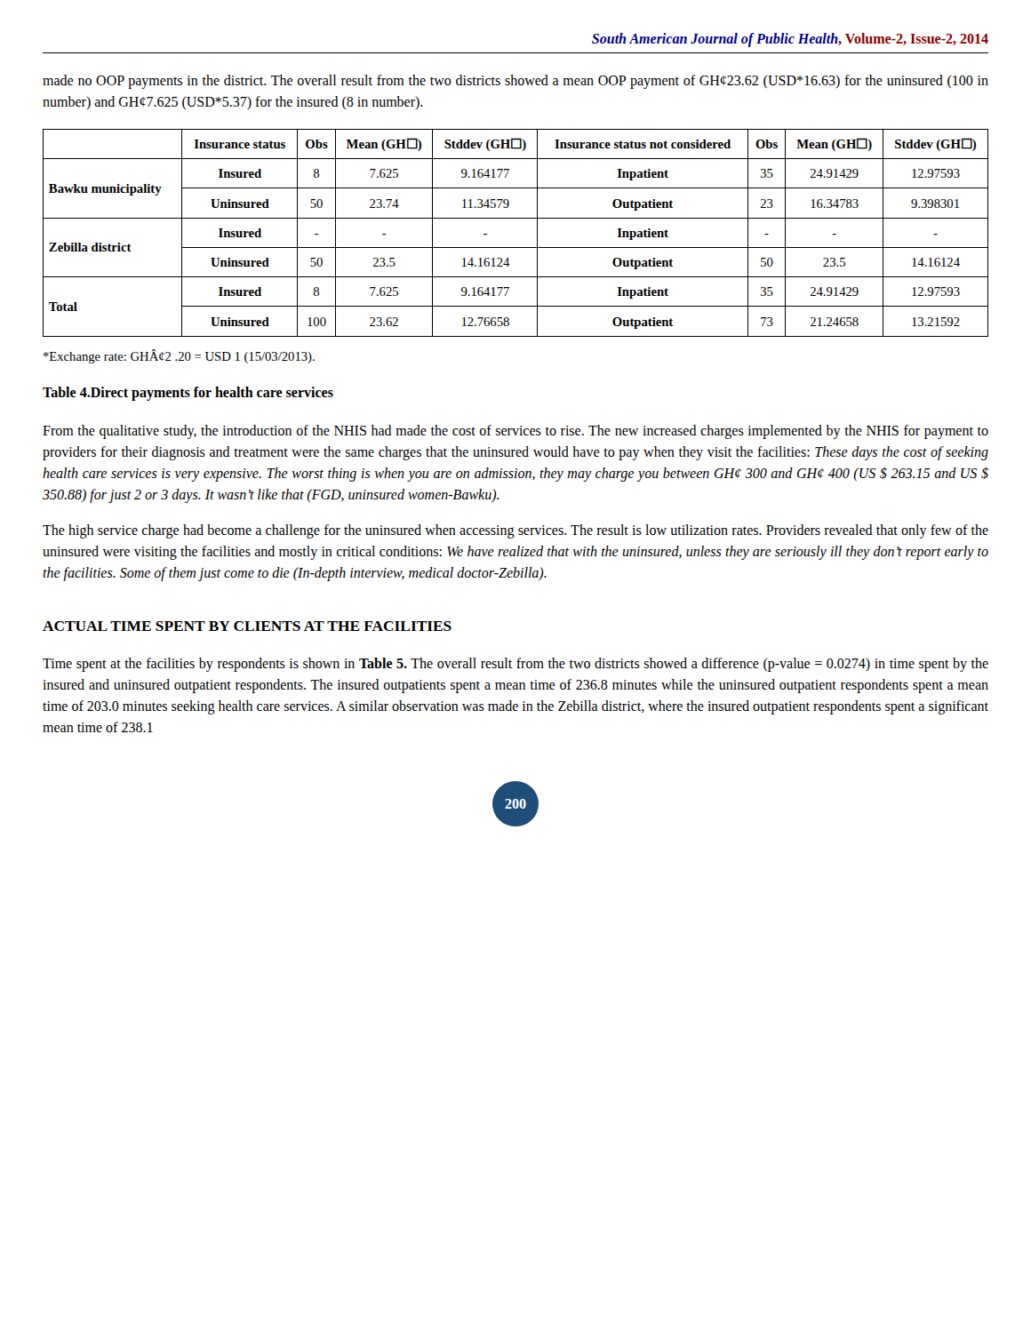South American Journal of Public Health, Volume-2, Issue-2, 2014
made no OOP payments in the district. The overall result from the two districts showed a mean OOP payment of GH¢23.62 (USD*16.63) for the uninsured (100 in number) and GH¢7.625 (USD*5.37) for the insured (8 in number).
| | Insurance status | Obs | Mean (GH☐) | Stddev (GH☐) | Insurance status not considered | Obs | Mean (GH☐) | Stddev (GH☐) |
| --- | --- | --- | --- | --- | --- | --- | --- | --- |
| Bawku municipality | Insured | 8 | 7.625 | 9.164177 | Inpatient | 35 | 24.91429 | 12.97593 |
| Uninsured | 50 | 23.74 | 11.34579 | Outpatient | 23 | 16.34783 | 9.398301 |
| Zebilla district | Insured | - | - | - | Inpatient | - | - | - |
| Uninsured | 50 | 23.5 | 14.16124 | Outpatient | 50 | 23.5 | 14.16124 |
| Total | Insured | 8 | 7.625 | 9.164177 | Inpatient | 35 | 24.91429 | 12.97593 |
| Uninsured | 100 | 23.62 | 12.76658 | Outpatient | 73 | 21.24658 | 13.21592 |
*Exchange rate: GHÂ¢2 .20 = USD 1 (15/03/2013).
Table 4.Direct payments for health care services
From the qualitative study, the introduction of the NHIS had made the cost of services to rise. The new increased charges implemented by the NHIS for payment to providers for their diagnosis and treatment were the same charges that the uninsured would have to pay when they visit the facilities: These days the cost of seeking health care services is very expensive. The worst thing is when you are on admission, they may charge you between GH¢ 300 and GH¢ 400 (US $ 263.15 and US $ 350.88) for just 2 or 3 days. It wasn’t like that (FGD, uninsured women-Bawku).
The high service charge had become a challenge for the uninsured when accessing services. The result is low utilization rates. Providers revealed that only few of the uninsured were visiting the facilities and mostly in critical conditions: We have realized that with the uninsured, unless they are seriously ill they don’t report early to the facilities. Some of them just come to die (In-depth interview, medical doctor-Zebilla).
ACTUAL TIME SPENT BY CLIENTS AT THE FACILITIES
Time spent at the facilities by respondents is shown in Table 5. The overall result from the two districts showed a difference (p-value = 0.0274) in time spent by the insured and uninsured outpatient respondents. The insured outpatients spent a mean time of 236.8 minutes while the uninsured outpatient respondents spent a mean time of 203.0 minutes seeking health care services. A similar observation was made in the Zebilla district, where the insured outpatient respondents spent a significant mean time of 238.1
200